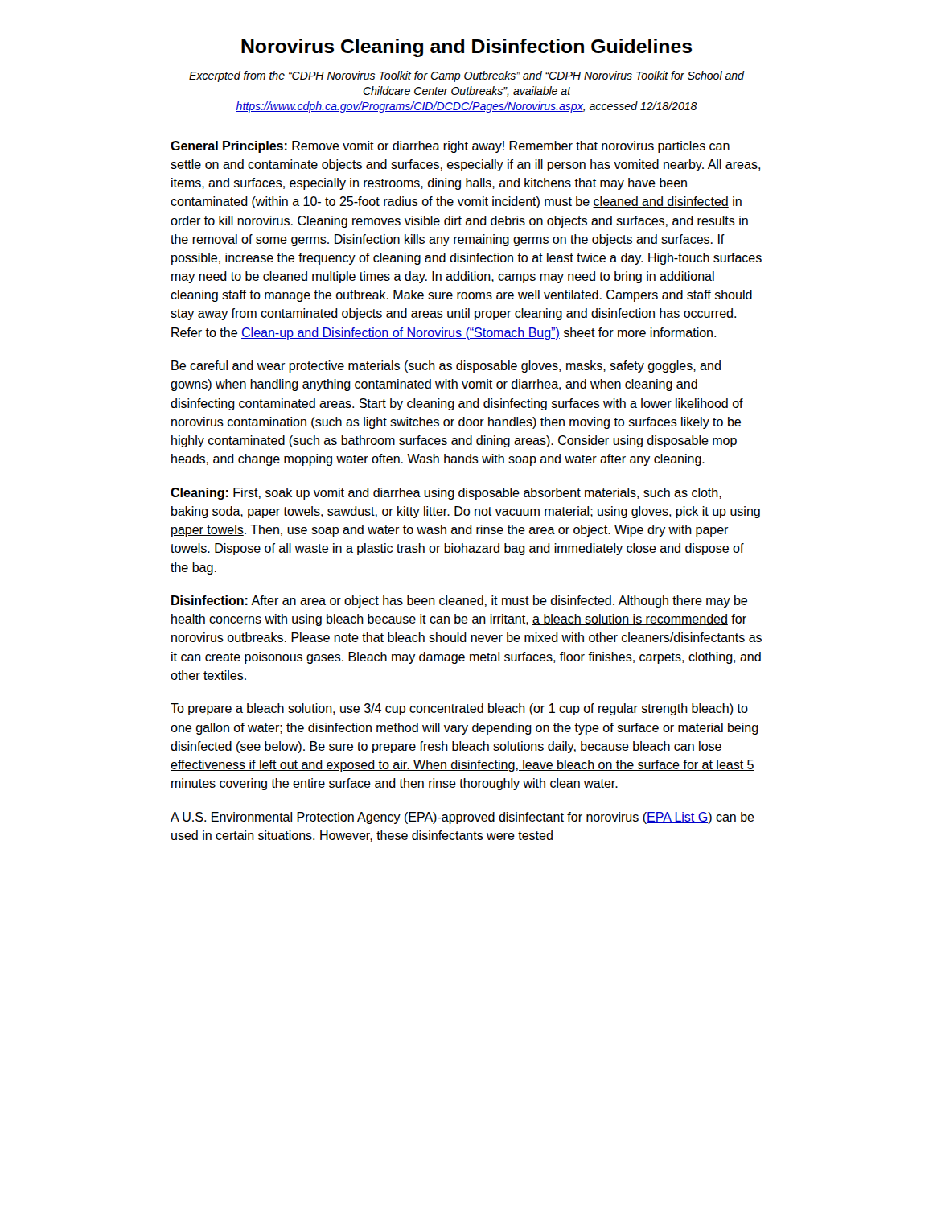Norovirus Cleaning and Disinfection Guidelines
Excerpted from the “CDPH Norovirus Toolkit for Camp Outbreaks” and “CDPH Norovirus Toolkit for School and Childcare Center Outbreaks”, available at
https://www.cdph.ca.gov/Programs/CID/DCDC/Pages/Norovirus.aspx, accessed 12/18/2018
General Principles: Remove vomit or diarrhea right away! Remember that norovirus particles can settle on and contaminate objects and surfaces, especially if an ill person has vomited nearby. All areas, items, and surfaces, especially in restrooms, dining halls, and kitchens that may have been contaminated (within a 10- to 25-foot radius of the vomit incident) must be cleaned and disinfected in order to kill norovirus. Cleaning removes visible dirt and debris on objects and surfaces, and results in the removal of some germs. Disinfection kills any remaining germs on the objects and surfaces. If possible, increase the frequency of cleaning and disinfection to at least twice a day. High-touch surfaces may need to be cleaned multiple times a day. In addition, camps may need to bring in additional cleaning staff to manage the outbreak. Make sure rooms are well ventilated. Campers and staff should stay away from contaminated objects and areas until proper cleaning and disinfection has occurred. Refer to the Clean-up and Disinfection of Norovirus (“Stomach Bug”) sheet for more information.
Be careful and wear protective materials (such as disposable gloves, masks, safety goggles, and gowns) when handling anything contaminated with vomit or diarrhea, and when cleaning and disinfecting contaminated areas. Start by cleaning and disinfecting surfaces with a lower likelihood of norovirus contamination (such as light switches or door handles) then moving to surfaces likely to be highly contaminated (such as bathroom surfaces and dining areas). Consider using disposable mop heads, and change mopping water often. Wash hands with soap and water after any cleaning.
Cleaning: First, soak up vomit and diarrhea using disposable absorbent materials, such as cloth, baking soda, paper towels, sawdust, or kitty litter. Do not vacuum material; using gloves, pick it up using paper towels. Then, use soap and water to wash and rinse the area or object. Wipe dry with paper towels. Dispose of all waste in a plastic trash or biohazard bag and immediately close and dispose of the bag.
Disinfection: After an area or object has been cleaned, it must be disinfected. Although there may be health concerns with using bleach because it can be an irritant, a bleach solution is recommended for norovirus outbreaks. Please note that bleach should never be mixed with other cleaners/disinfectants as it can create poisonous gases. Bleach may damage metal surfaces, floor finishes, carpets, clothing, and other textiles.
To prepare a bleach solution, use 3/4 cup concentrated bleach (or 1 cup of regular strength bleach) to one gallon of water; the disinfection method will vary depending on the type of surface or material being disinfected (see below). Be sure to prepare fresh bleach solutions daily, because bleach can lose effectiveness if left out and exposed to air. When disinfecting, leave bleach on the surface for at least 5 minutes covering the entire surface and then rinse thoroughly with clean water.
A U.S. Environmental Protection Agency (EPA)-approved disinfectant for norovirus (EPA List G) can be used in certain situations. However, these disinfectants were tested